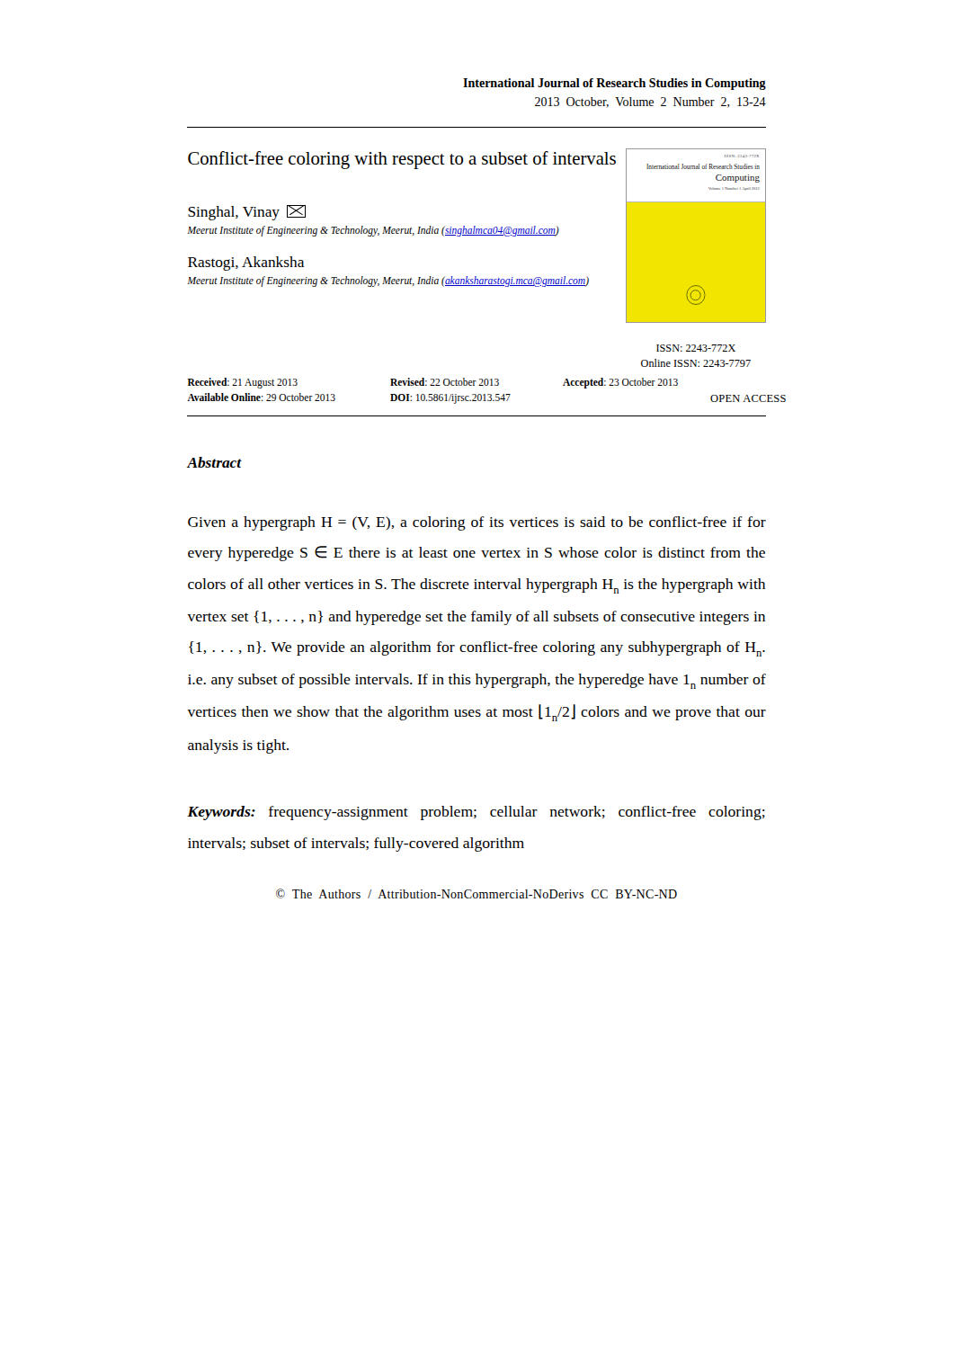International Journal of Research Studies in Computing
2013 October, Volume 2 Number 2, 13-24
ISSN: 2243-772X
International Journal of Research Studies in
Computing
Volume 1 Number 1 April 2012
Conflict-free coloring with respect to a subset of intervals
Singhal, Vinay
Meerut Institute of Engineering & Technology, Meerut, India (singhalmca04@gmail.com)
Rastogi, Akanksha
Meerut Institute of Engineering & Technology, Meerut, India (akanksharastogi.mca@gmail.com)
ISSN: 2243-772X
Online ISSN: 2243-7797
Received: 21 August 2013
Available Online: 29 October 2013
Revised: 22 October 2013
DOI: 10.5861/ijrsc.2013.547
Accepted: 23 October 2013
OPEN ACCESS
Abstract
Given a hypergraph H = (V, E), a coloring of its vertices is said to be conflict-free if for every hyperedge S ∈ E there is at least one vertex in S whose color is distinct from the colors of all other vertices in S. The discrete interval hypergraph Hn is the hypergraph with vertex set {1, . . . , n} and hyperedge set the family of all subsets of consecutive integers in {1, . . . , n}. We provide an algorithm for conflict-free coloring any subhypergraph of Hn. i.e. any subset of possible intervals. If in this hypergraph, the hyperedge have 1n number of vertices then we show that the algorithm uses at most ⌊1n/2⌋ colors and we prove that our analysis is tight.
Keywords: frequency-assignment problem; cellular network; conflict-free coloring; intervals; subset of intervals; fully-covered algorithm
© The Authors / Attribution-NonCommercial-NoDerivs CC BY-NC-ND